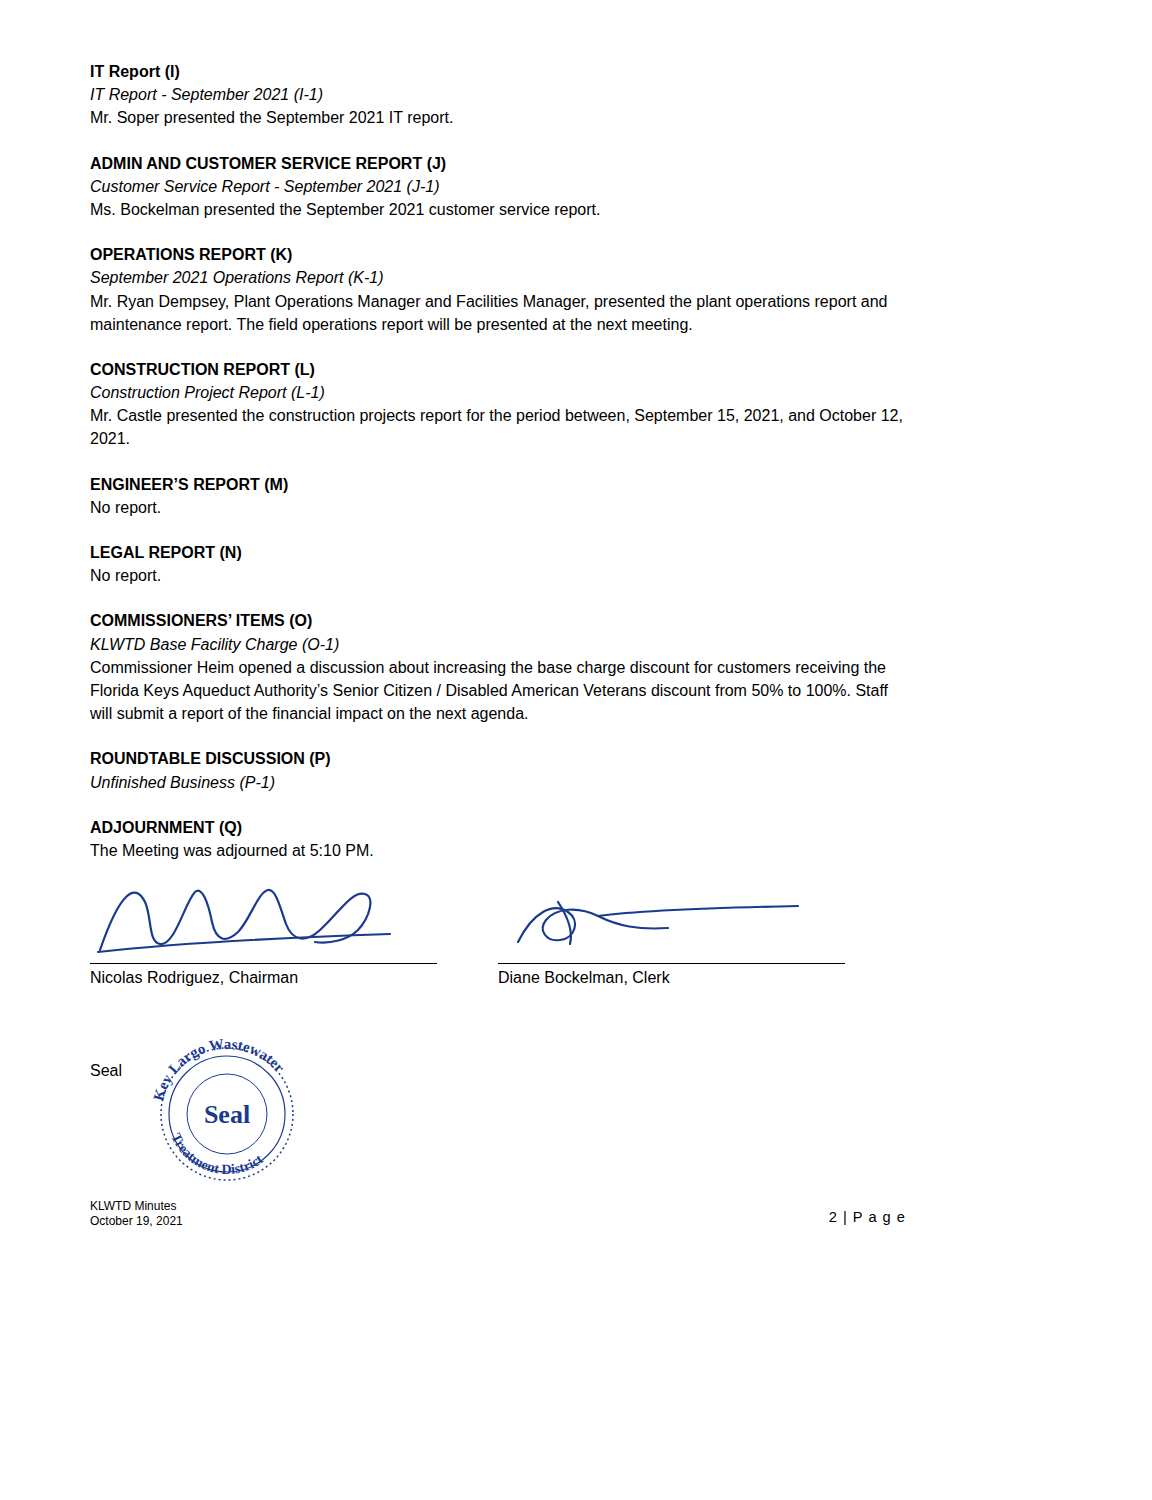IT Report (I)
IT Report - September 2021 (I-1)
Mr. Soper presented the September 2021 IT report.
ADMIN AND CUSTOMER SERVICE REPORT (J)
Customer Service Report - September 2021 (J-1)
Ms. Bockelman presented the September 2021 customer service report.
OPERATIONS REPORT (K)
September 2021 Operations Report (K-1)
Mr. Ryan Dempsey, Plant Operations Manager and Facilities Manager, presented the plant operations report and maintenance report. The field operations report will be presented at the next meeting.
CONSTRUCTION REPORT (L)
Construction Project Report (L-1)
Mr. Castle presented the construction projects report for the period between, September 15, 2021, and October 12, 2021.
ENGINEER’S REPORT (M)
No report.
LEGAL REPORT (N)
No report.
COMMISSIONERS’ ITEMS (O)
KLWTD Base Facility Charge (O-1)
Commissioner Heim opened a discussion about increasing the base charge discount for customers receiving the Florida Keys Aqueduct Authority’s Senior Citizen / Disabled American Veterans discount from 50% to 100%. Staff will submit a report of the financial impact on the next agenda.
ROUNDTABLE DISCUSSION (P)
Unfinished Business (P-1)
ADJOURNMENT (Q)
The Meeting was adjourned at 5:10 PM.
| Nicolas Rodriguez, Chairman | Diane Bockelman, Clerk |
Seal
Key Largo Wastewater Treatment District Seal
KLWTD Minutes
October 19, 2021
2 | P a g e